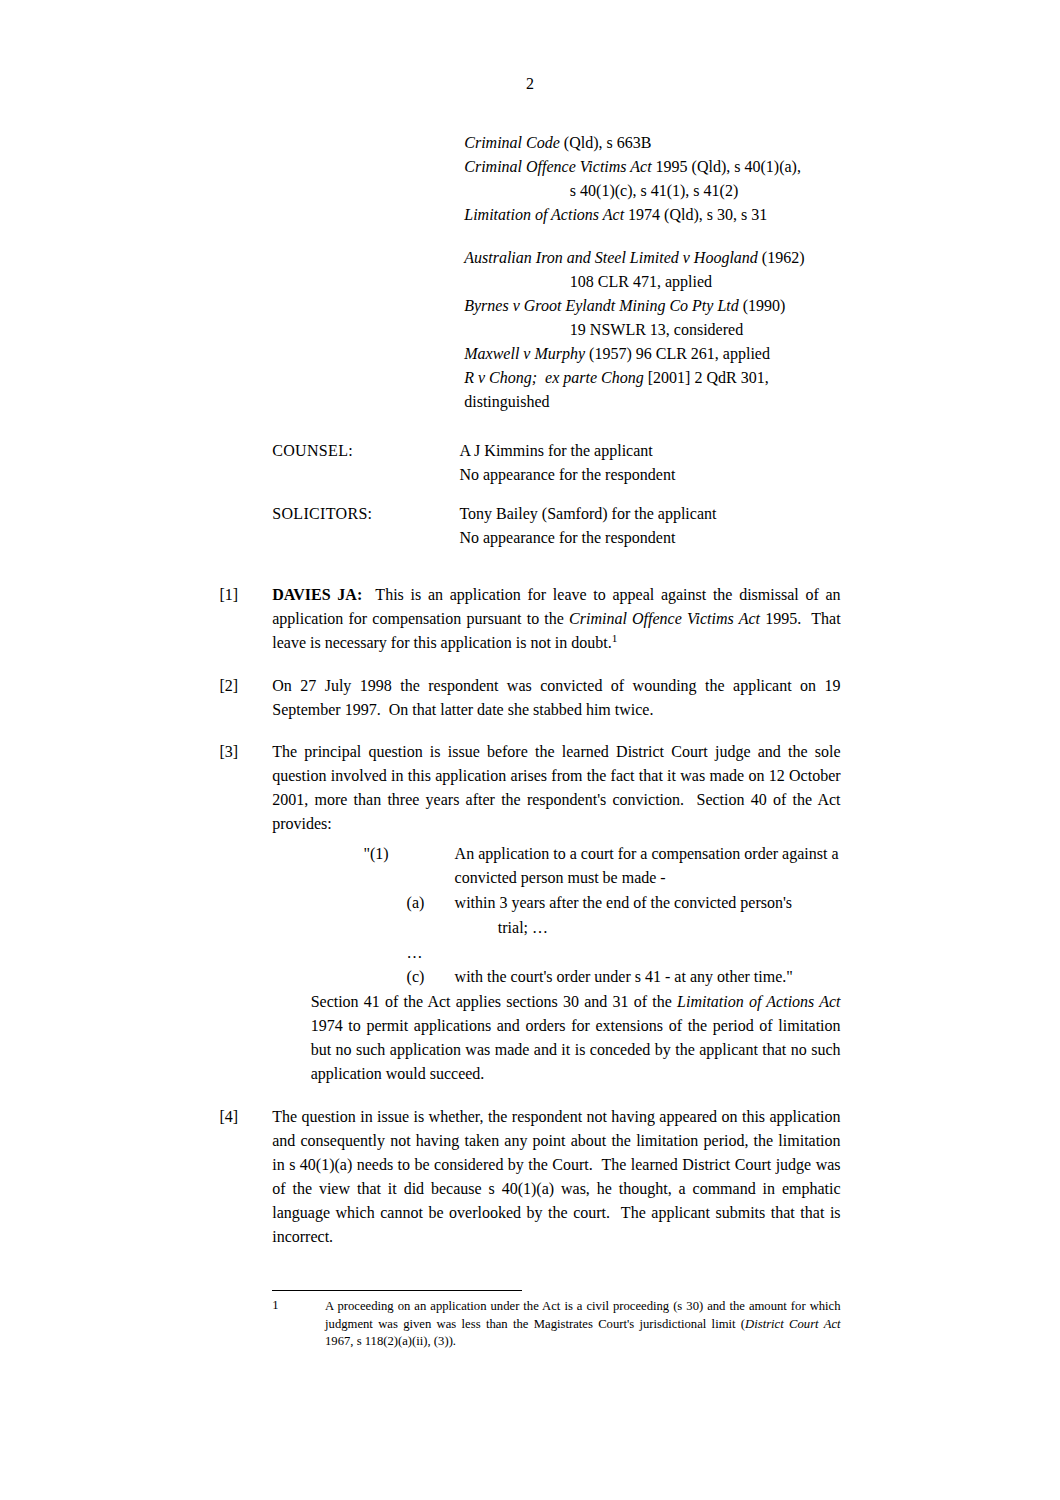2
Criminal Code (Qld), s 663B
Criminal Offence Victims Act 1995 (Qld), s 40(1)(a),
s 40(1)(c), s 41(1), s 41(2)
Limitation of Actions Act 1974 (Qld), s 30, s 31
Australian Iron and Steel Limited v Hoogland (1962)
108 CLR 471, applied
Byrnes v Groot Eylandt Mining Co Pty Ltd (1990)
19 NSWLR 13, considered
Maxwell v Murphy (1957) 96 CLR 261, applied
R v Chong; ex parte Chong [2001] 2 QdR 301, distinguished
| COUNSEL: | A J Kimmins for the applicant |
| | No appearance for the respondent |
| SOLICITORS: | Tony Bailey (Samford) for the applicant |
| | No appearance for the respondent |
[1]
DAVIES JA: This is an application for leave to appeal against the dismissal of an application for compensation pursuant to the Criminal Offence Victims Act 1995. That leave is necessary for this application is not in doubt.1
[2]
On 27 July 1998 the respondent was convicted of wounding the applicant on 19 September 1997. On that latter date she stabbed him twice.
[3]
The principal question is issue before the learned District Court judge and the sole question involved in this application arises from the fact that it was made on 12 October 2001, more than three years after the respondent's conviction. Section 40 of the Act provides:
"(1) An application to a court for a compensation order against a
convicted person must be made -
(a) within 3 years after the end of the convicted person's
trial; …
…
(c) with the court's order under s 41 - at any other time."
Section 41 of the Act applies sections 30 and 31 of the Limitation of Actions Act 1974 to permit applications and orders for extensions of the period of limitation but no such application was made and it is conceded by the applicant that no such application would succeed.
[4]
The question in issue is whether, the respondent not having appeared on this application and consequently not having taken any point about the limitation period, the limitation in s 40(1)(a) needs to be considered by the Court. The learned District Court judge was of the view that it did because s 40(1)(a) was, he thought, a command in emphatic language which cannot be overlooked by the court. The applicant submits that that is incorrect.
1 A proceeding on an application under the Act is a civil proceeding (s 30) and the amount for which judgment was given was less than the Magistrates Court's jurisdictional limit (District Court Act 1967, s 118(2)(a)(ii), (3)).